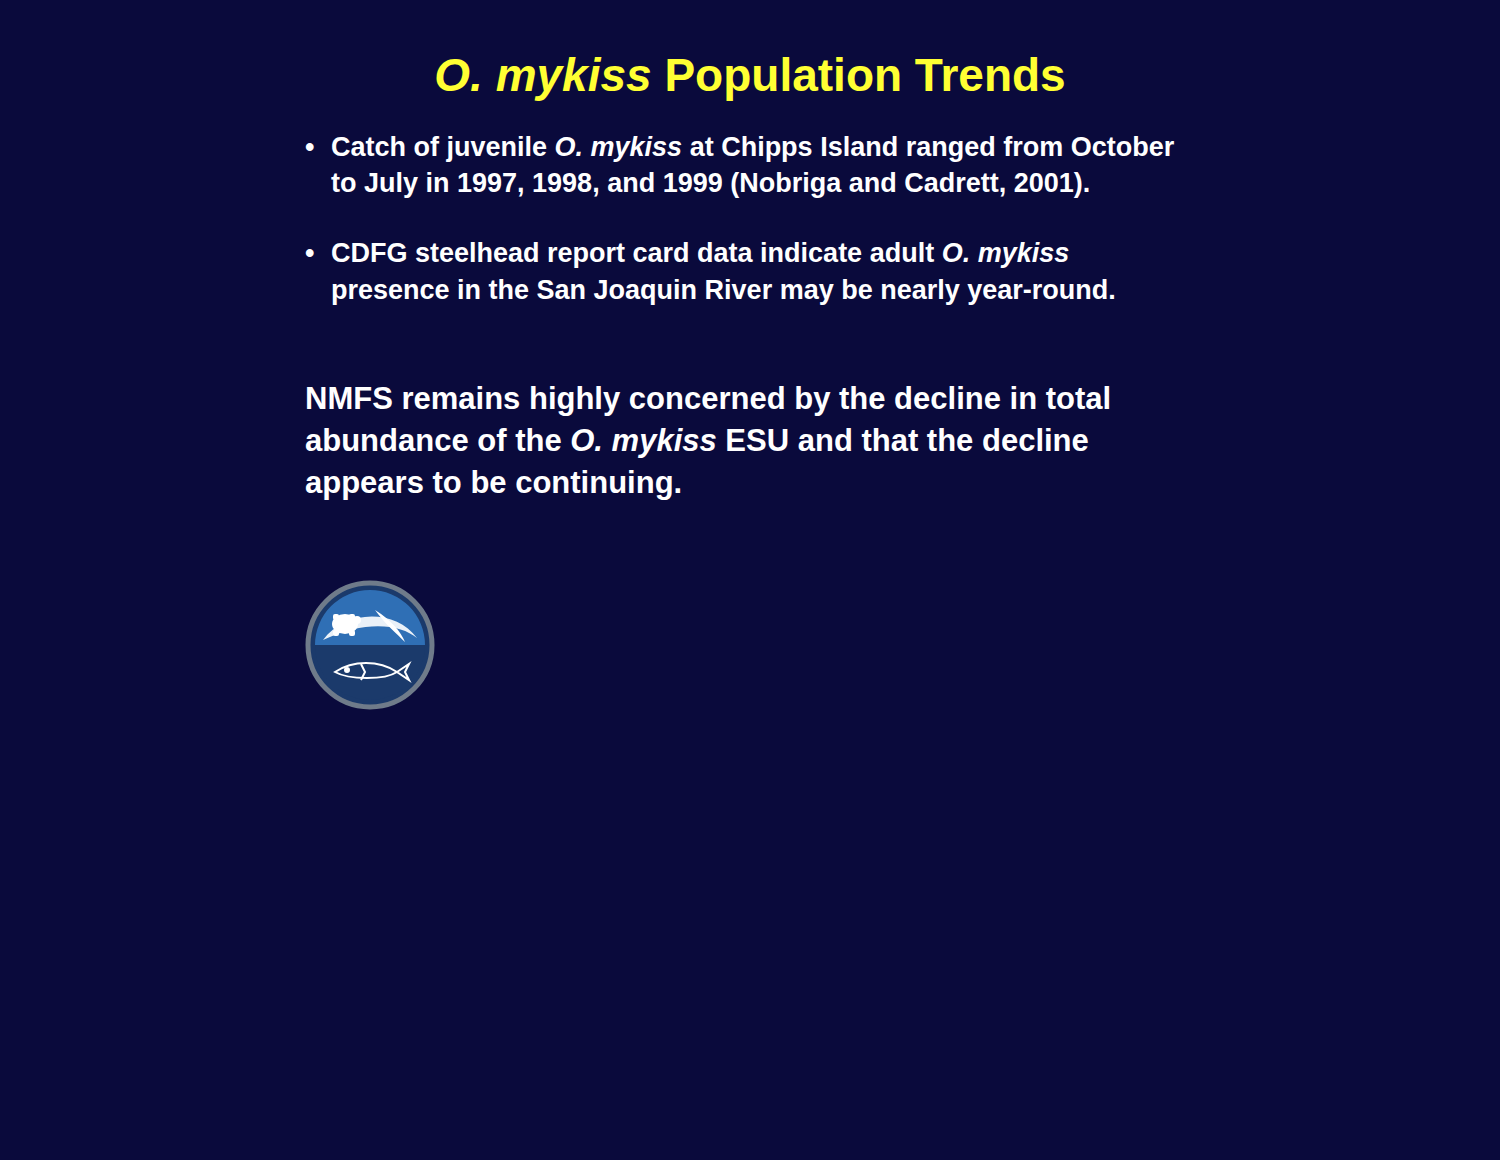O. mykiss Population Trends
Catch of juvenile O. mykiss at Chipps Island ranged from October to July in 1997, 1998, and 1999 (Nobriga and Cadrett, 2001).
CDFG steelhead report card data indicate adult O. mykiss presence in the San Joaquin River may be nearly year-round.
NMFS remains highly concerned by the decline in total abundance of the O. mykiss ESU and that the decline appears to be continuing.